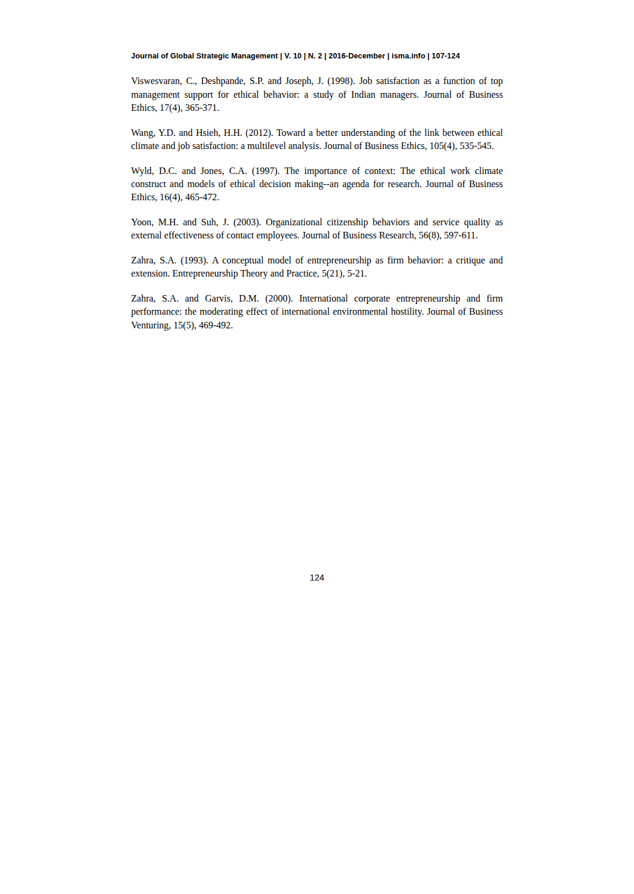Journal of Global Strategic Management | V. 10 | N. 2 | 2016-December | isma.info | 107-124
Viswesvaran, C., Deshpande, S.P. and Joseph, J. (1998). Job satisfaction as a function of top management support for ethical behavior: a study of Indian managers. Journal of Business Ethics, 17(4), 365-371.
Wang, Y.D. and Hsieh, H.H. (2012). Toward a better understanding of the link between ethical climate and job satisfaction: a multilevel analysis. Journal of Business Ethics, 105(4), 535-545.
Wyld, D.C. and Jones, C.A. (1997). The importance of context: The ethical work climate construct and models of ethical decision making--an agenda for research. Journal of Business Ethics, 16(4), 465-472.
Yoon, M.H. and Suh, J. (2003). Organizational citizenship behaviors and service quality as external effectiveness of contact employees. Journal of Business Research, 56(8), 597-611.
Zahra, S.A. (1993). A conceptual model of entrepreneurship as firm behavior: a critique and extension. Entrepreneurship Theory and Practice, 5(21), 5-21.
Zahra, S.A. and Garvis, D.M. (2000). International corporate entrepreneurship and firm performance: the moderating effect of international environmental hostility. Journal of Business Venturing, 15(5), 469-492.
124